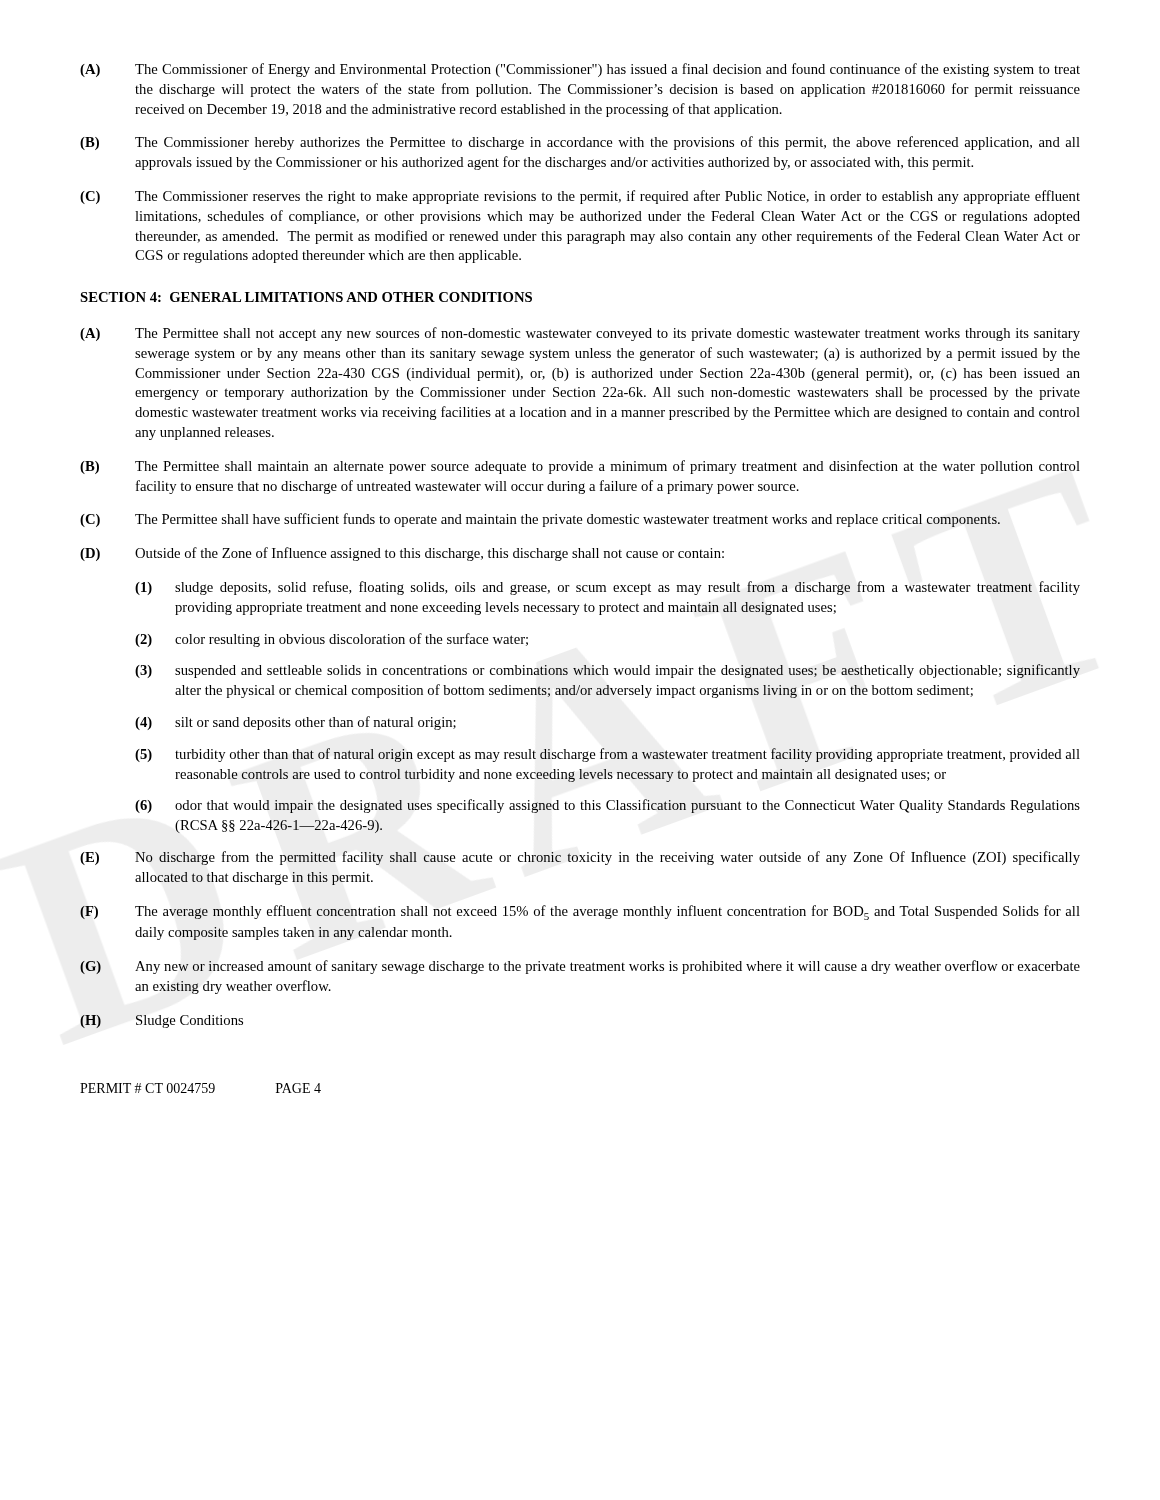DRAFT
(A)
The Commissioner of Energy and Environmental Protection ("Commissioner") has issued a final decision and found continuance of the existing system to treat the discharge will protect the waters of the state from pollution. The Commissioner’s decision is based on application #201816060 for permit reissuance received on December 19, 2018 and the administrative record established in the processing of that application.
(B)
The Commissioner hereby authorizes the Permittee to discharge in accordance with the provisions of this permit, the above referenced application, and all approvals issued by the Commissioner or his authorized agent for the discharges and/or activities authorized by, or associated with, this permit.
(C)
The Commissioner reserves the right to make appropriate revisions to the permit, if required after Public Notice, in order to establish any appropriate effluent limitations, schedules of compliance, or other provisions which may be authorized under the Federal Clean Water Act or the CGS or regulations adopted thereunder, as amended. The permit as modified or renewed under this paragraph may also contain any other requirements of the Federal Clean Water Act or CGS or regulations adopted thereunder which are then applicable.
SECTION 4: GENERAL LIMITATIONS AND OTHER CONDITIONS
(A)
The Permittee shall not accept any new sources of non-domestic wastewater conveyed to its private domestic wastewater treatment works through its sanitary sewerage system or by any means other than its sanitary sewage system unless the generator of such wastewater; (a) is authorized by a permit issued by the Commissioner under Section 22a-430 CGS (individual permit), or, (b) is authorized under Section 22a-430b (general permit), or, (c) has been issued an emergency or temporary authorization by the Commissioner under Section 22a-6k. All such non-domestic wastewaters shall be processed by the private domestic wastewater treatment works via receiving facilities at a location and in a manner prescribed by the Permittee which are designed to contain and control any unplanned releases.
(B)
The Permittee shall maintain an alternate power source adequate to provide a minimum of primary treatment and disinfection at the water pollution control facility to ensure that no discharge of untreated wastewater will occur during a failure of a primary power source.
(C)
The Permittee shall have sufficient funds to operate and maintain the private domestic wastewater treatment works and replace critical components.
(D)
Outside of the Zone of Influence assigned to this discharge, this discharge shall not cause or contain:
(1)
sludge deposits, solid refuse, floating solids, oils and grease, or scum except as may result from a discharge from a wastewater treatment facility providing appropriate treatment and none exceeding levels necessary to protect and maintain all designated uses;
(2)
color resulting in obvious discoloration of the surface water;
(3)
suspended and settleable solids in concentrations or combinations which would impair the designated uses; be aesthetically objectionable; significantly alter the physical or chemical composition of bottom sediments; and/or adversely impact organisms living in or on the bottom sediment;
(4)
silt or sand deposits other than of natural origin;
(5)
turbidity other than that of natural origin except as may result discharge from a wastewater treatment facility providing appropriate treatment, provided all reasonable controls are used to control turbidity and none exceeding levels necessary to protect and maintain all designated uses; or
(6)
odor that would impair the designated uses specifically assigned to this Classification pursuant to the Connecticut Water Quality Standards Regulations (RCSA §§ 22a-426-1—22a-426-9).
(E)
No discharge from the permitted facility shall cause acute or chronic toxicity in the receiving water outside of any Zone Of Influence (ZOI) specifically allocated to that discharge in this permit.
(F)
The average monthly effluent concentration shall not exceed 15% of the average monthly influent concentration for BOD5 and Total Suspended Solids for all daily composite samples taken in any calendar month.
(G)
Any new or increased amount of sanitary sewage discharge to the private treatment works is prohibited where it will cause a dry weather overflow or exacerbate an existing dry weather overflow.
(H)
Sludge Conditions
PERMIT # CT 0024759PAGE 4